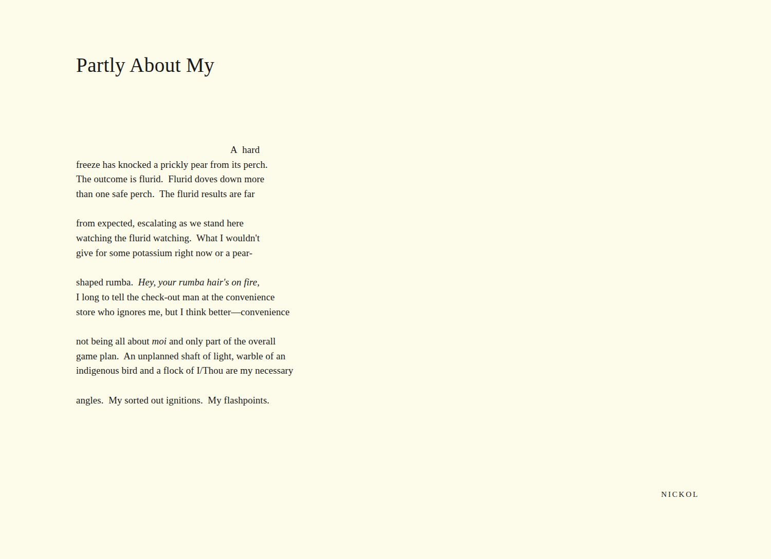Partly About My
A hard freeze has knocked a prickly pear from its perch. The outcome is flurid. Flurid doves down more than one safe perch. The flurid results are far from expected, escalating as we stand here watching the flurid watching. What I wouldn't give for some potassium right now or a pear- shaped rumba. Hey, your rumba hair's on fire, I long to tell the check-out man at the convenience store who ignores me, but I think better—convenience not being all about moi and only part of the overall game plan. An unplanned shaft of light, warble of an indigenous bird and a flock of I/Thou are my necessary angles. My sorted out ignitions. My flashpoints.
Nickol